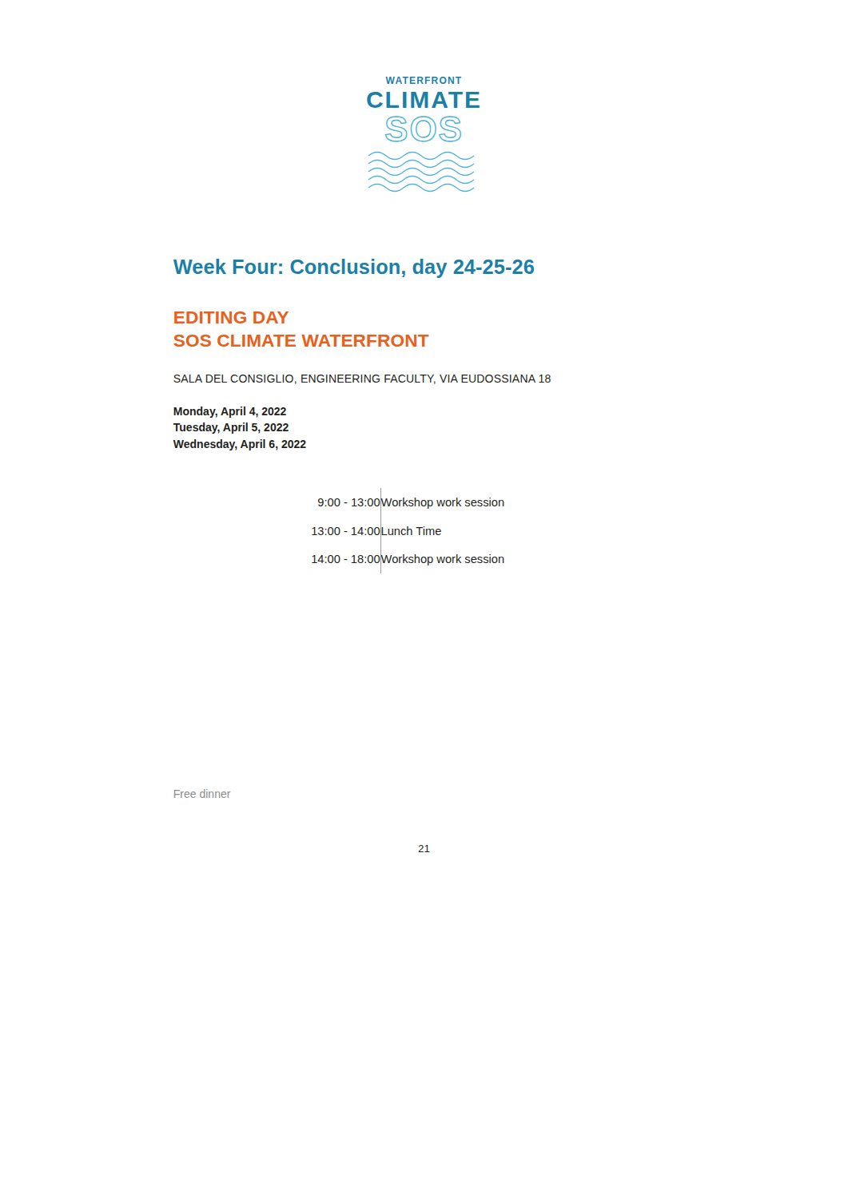WATERFRONT CLIMATE SOS
Week Four: Conclusion, day 24-25-26
EDITING DAYSOS CLIMATE WATERFRONT
SALA DEL CONSIGLIO, ENGINEERING FACULTY, VIA EUDOSSIANA 18
Monday, April 4, 2022
Tuesday, April 5, 2022
Wednesday, April 6, 2022
| 9:00 - 13:00 | Workshop work session |
| 13:00 - 14:00 | Lunch Time |
| 14:00 - 18:00 | Workshop work session |
Free dinner
21